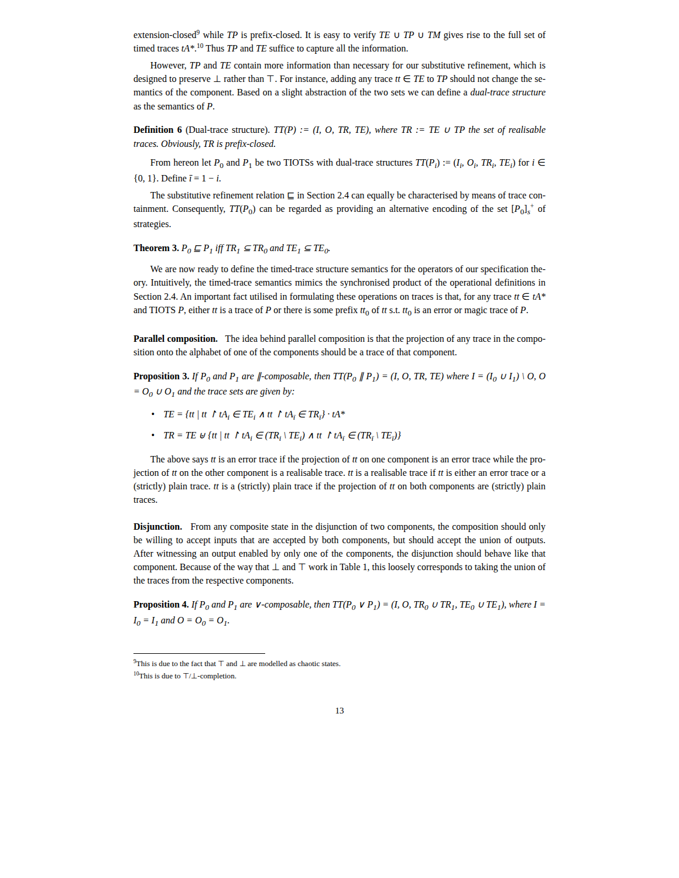extension-closed9 while TP is prefix-closed. It is easy to verify TE ∪ TP ∪ TM gives rise to the full set of timed traces tA*.10 Thus TP and TE suffice to capture all the information.
However, TP and TE contain more information than necessary for our substitutive refinement, which is designed to preserve ⊥ rather than ⊤. For instance, adding any trace tt ∈ TE to TP should not change the semantics of the component. Based on a slight abstraction of the two sets we can define a dual-trace structure as the semantics of P.
Definition 6 (Dual-trace structure). TT(P) := (I, O, TR, TE), where TR := TE ∪ TP the set of realisable traces. Obviously, TR is prefix-closed.
From hereon let P0 and P1 be two TIOTSs with dual-trace structures TT(Pi) := (Ii, Oi, TRi, TEi) for i ∈ {0, 1}. Define ī = 1 − i.
The substitutive refinement relation ⊑ in Section 2.4 can equally be characterised by means of trace containment. Consequently, TT(P0) can be regarded as providing an alternative encoding of the set [P0]s+ of strategies.
Theorem 3. P0 ⊑ P1 iff TR1 ⊆ TR0 and TE1 ⊆ TE0.
We are now ready to define the timed-trace structure semantics for the operators of our specification theory. Intuitively, the timed-trace semantics mimics the synchronised product of the operational definitions in Section 2.4. An important fact utilised in formulating these operations on traces is that, for any trace tt ∈ tA* and TIOTS P, either tt is a trace of P or there is some prefix tt0 of tt s.t. tt0 is an error or magic trace of P.
Parallel composition. The idea behind parallel composition is that the projection of any trace in the composition onto the alphabet of one of the components should be a trace of that component.
Proposition 3. If P0 and P1 are ∥-composable, then TT(P0 ∥ P1) = (I, O, TR, TE) where I = (I0 ∪ I1) \ O, O = O0 ∪ O1 and the trace sets are given by:
TE = {tt | tt ↾ tAi ∈ TEi ∧ tt ↾ tAī ∈ TRī} · tA*
TR = TE ⊎ {tt | tt ↾ tAi ∈ (TRi \ TEi) ∧ tt ↾ tAī ∈ (TRī \ TEī)}
The above says tt is an error trace if the projection of tt on one component is an error trace while the projection of tt on the other component is a realisable trace. tt is a realisable trace if tt is either an error trace or a (strictly) plain trace. tt is a (strictly) plain trace if the projection of tt on both components are (strictly) plain traces.
Disjunction. From any composite state in the disjunction of two components, the composition should only be willing to accept inputs that are accepted by both components, but should accept the union of outputs. After witnessing an output enabled by only one of the components, the disjunction should behave like that component. Because of the way that ⊥ and ⊤ work in Table 1, this loosely corresponds to taking the union of the traces from the respective components.
Proposition 4. If P0 and P1 are ∨-composable, then TT(P0 ∨ P1) = (I, O, TR0 ∪ TR1, TE0 ∪ TE1), where I = I0 = I1 and O = O0 = O1.
9This is due to the fact that ⊤ and ⊥ are modelled as chaotic states.
10This is due to ⊤/⊥-completion.
13